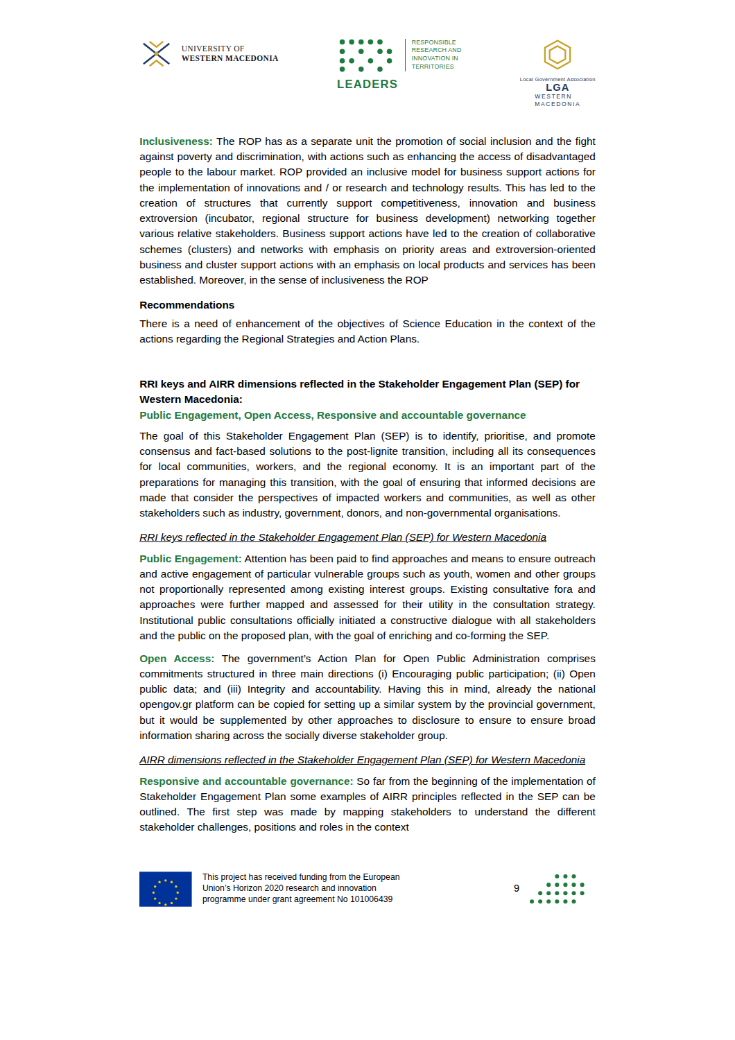University of Western Macedonia
Responsible
Research and
Innovation in
Territories
LEADERS
Local Government Association
LGA
WESTERN
MACEDONIA
Inclusiveness: The ROP has as a separate unit the promotion of social inclusion and the fight against poverty and discrimination, with actions such as enhancing the access of disadvantaged people to the labour market. ROP provided an inclusive model for business support actions for the implementation of innovations and / or research and technology results. This has led to the creation of structures that currently support competitiveness, innovation and business extroversion (incubator, regional structure for business development) networking together various relative stakeholders. Business support actions have led to the creation of collaborative schemes (clusters) and networks with emphasis on priority areas and extroversion-oriented business and cluster support actions with an emphasis on local products and services has been established. Moreover, in the sense of inclusiveness the ROP
Recommendations
There is a need of enhancement of the objectives of Science Education in the context of the actions regarding the Regional Strategies and Action Plans.
RRI keys and AIRR dimensions reflected in the Stakeholder Engagement Plan (SEP) for Western Macedonia:
Public Engagement, Open Access, Responsive and accountable governance
The goal of this Stakeholder Engagement Plan (SEP) is to identify, prioritise, and promote consensus and fact-based solutions to the post-lignite transition, including all its consequences for local communities, workers, and the regional economy. It is an important part of the preparations for managing this transition, with the goal of ensuring that informed decisions are made that consider the perspectives of impacted workers and communities, as well as other stakeholders such as industry, government, donors, and non-governmental organisations.
RRI keys reflected in the Stakeholder Engagement Plan (SEP) for Western Macedonia
Public Engagement: Attention has been paid to find approaches and means to ensure outreach and active engagement of particular vulnerable groups such as youth, women and other groups not proportionally represented among existing interest groups. Existing consultative fora and approaches were further mapped and assessed for their utility in the consultation strategy. Institutional public consultations officially initiated a constructive dialogue with all stakeholders and the public on the proposed plan, with the goal of enriching and co-forming the SEP.
Open Access: The government’s Action Plan for Open Public Administration comprises commitments structured in three main directions (i) Encouraging public participation; (ii) Open public data; and (iii) Integrity and accountability. Having this in mind, already the national opengov.gr platform can be copied for setting up a similar system by the provincial government, but it would be supplemented by other approaches to disclosure to ensure to ensure broad information sharing across the socially diverse stakeholder group.
AIRR dimensions reflected in the Stakeholder Engagement Plan (SEP) for Western Macedonia
Responsive and accountable governance: So far from the beginning of the implementation of Stakeholder Engagement Plan some examples of AIRR principles reflected in the SEP can be outlined. The first step was made by mapping stakeholders to understand the different stakeholder challenges, positions and roles in the context
This project has received funding from the European
Union’s Horizon 2020 research and innovation
programme under grant agreement No 101006439
9